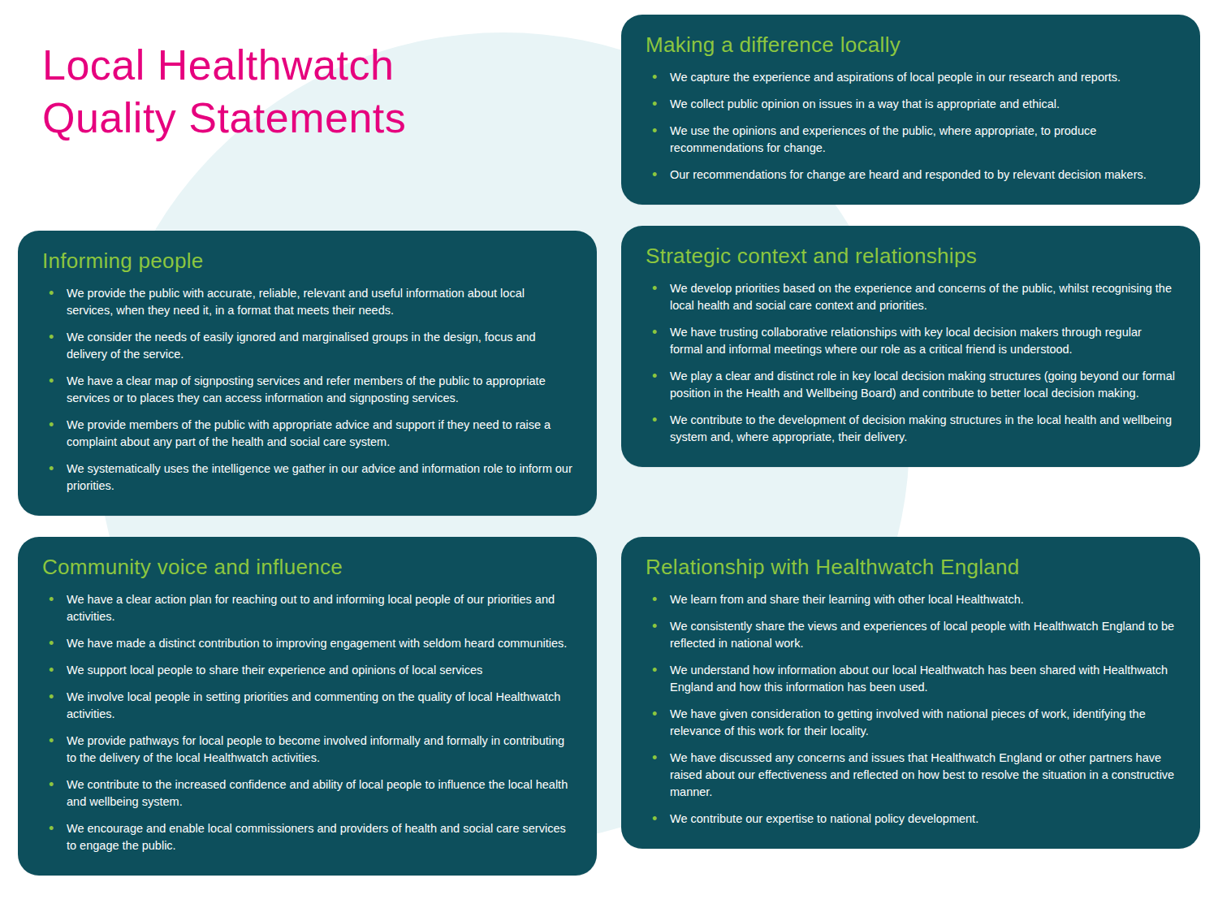Local Healthwatch Quality Statements
Making a difference locally
We capture the experience and aspirations of local people in our research and reports.
We collect public opinion on issues in a way that is appropriate and ethical.
We use the opinions and experiences of the public, where appropriate, to produce recommendations for change.
Our recommendations for change are heard and responded to by relevant decision makers.
Informing people
We provide the public with accurate, reliable, relevant and useful information about local services, when they need it, in a format that meets their needs.
We consider the needs of easily ignored and marginalised groups in the design, focus and delivery of the service.
We have a clear map of signposting services and refer members of the public to appropriate services or to places they can access information and signposting services.
We provide members of the public with appropriate advice and support if they need to raise a complaint about any part of the health and social care system.
We systematically uses the intelligence we gather in our advice and information role to inform our priorities.
Strategic context and relationships
We develop priorities based on the experience and concerns of the public, whilst recognising the local health and social care context and priorities.
We have trusting collaborative relationships with key local decision makers through regular formal and informal meetings where our role as a critical friend is understood.
We play a clear and distinct role in key local decision making structures (going beyond our formal position in the Health and Wellbeing Board) and contribute to better local decision making.
We contribute to the development of decision making structures in the local health and wellbeing system and, where appropriate, their delivery.
Community voice and influence
We have a clear action plan for reaching out to and informing local people of our priorities and activities.
We have made a distinct contribution to improving engagement with seldom heard communities.
We support local people to share their experience and opinions of local services
We involve local people in setting priorities and commenting on the quality of local Healthwatch activities.
We provide pathways for local people to become involved informally and formally in contributing to the delivery of the local Healthwatch activities.
We contribute to the increased confidence and ability of local people to influence the local health and wellbeing system.
We encourage and enable local commissioners and providers of health and social care services to engage the public.
Relationship with Healthwatch England
We learn from and share their learning with other local Healthwatch.
We consistently share the views and experiences of local people with Healthwatch England to be reflected in national work.
We understand how information about our local Healthwatch has been shared with Healthwatch England and how this information has been used.
We have given consideration to getting involved with national pieces of work, identifying the relevance of this work for their locality.
We have discussed any concerns and issues that Healthwatch England or other partners have raised about our effectiveness and reflected on how best to resolve the situation in a constructive manner.
We contribute our expertise to national policy development.